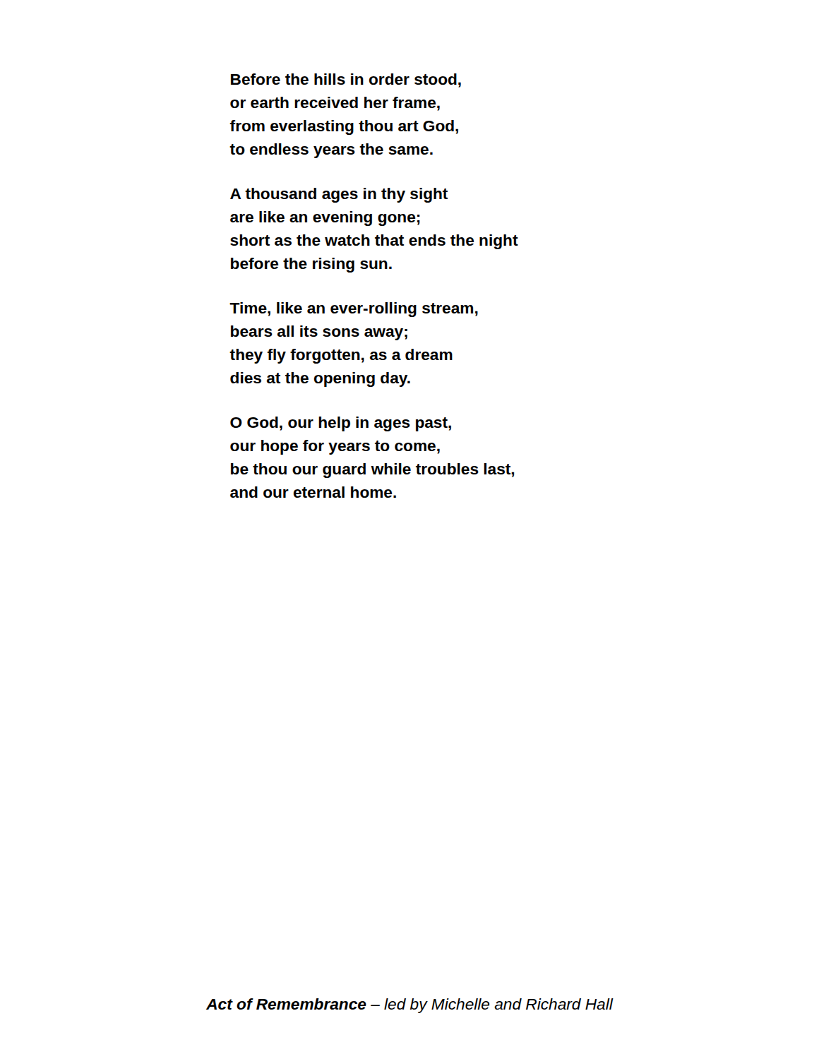Before the hills in order stood,
or earth received her frame,
from everlasting thou art God,
to endless years the same.
A thousand ages in thy sight
are like an evening gone;
short as the watch that ends the night
before the rising sun.
Time, like an ever-rolling stream,
bears all its sons away;
they fly forgotten, as a dream
dies at the opening day.
O God, our help in ages past,
our hope for years to come,
be thou our guard while troubles last,
and our eternal home.
Act of Remembrance – led by Michelle and Richard Hall